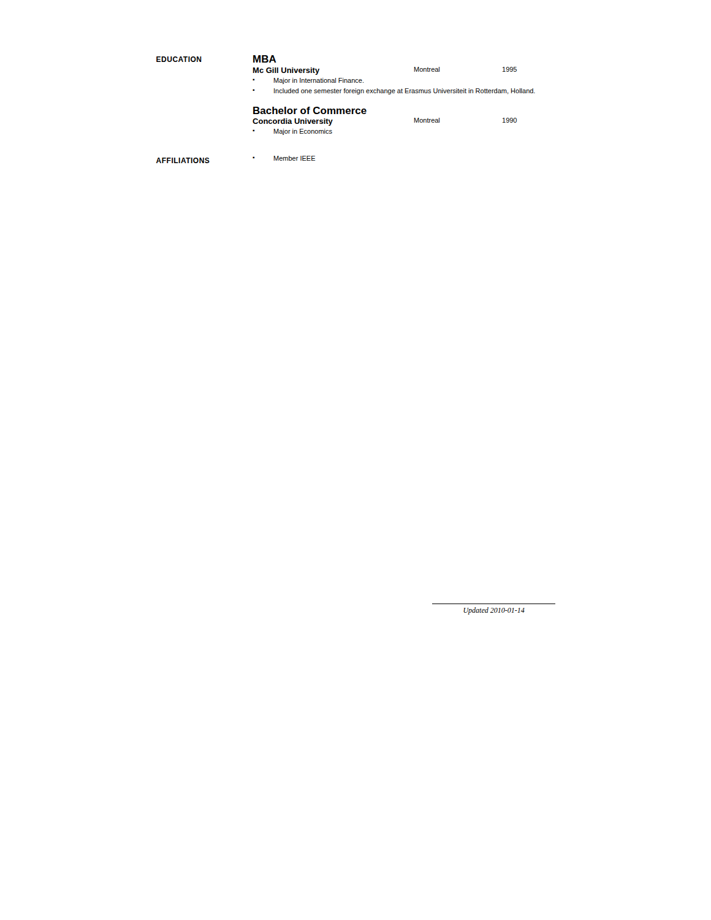| EDUCATION | MBA / Mc Gill University / Montreal / 1995 / Major in International Finance. Included one semester foreign exchange at Erasmus Universiteit in Rotterdam, Holland. Bachelor of Commerce / Concordia University / Montreal / 1990 / Major in Economics |
| AFFILIATIONS | ▪ Member IEEE |
Updated 2010-01-14